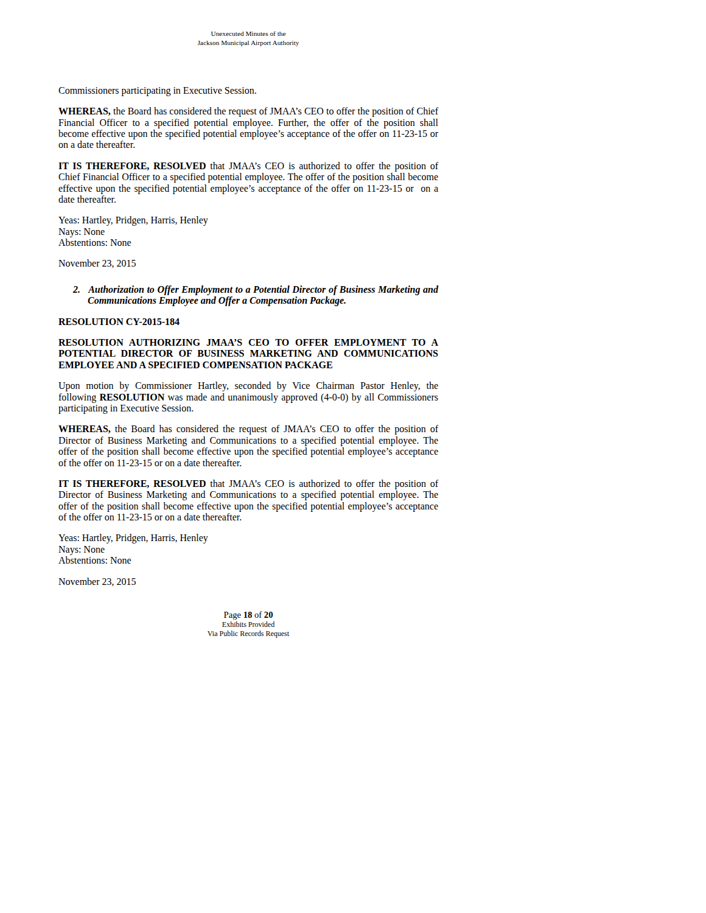Unexecuted Minutes of the
Jackson Municipal Airport Authority
Commissioners participating in Executive Session.
WHEREAS, the Board has considered the request of JMAA’s CEO to offer the position of Chief Financial Officer to a specified potential employee. Further, the offer of the position shall become effective upon the specified potential employee’s acceptance of the offer on 11-23-15 or on a date thereafter.
IT IS THEREFORE, RESOLVED that JMAA’s CEO is authorized to offer the position of Chief Financial Officer to a specified potential employee. The offer of the position shall become effective upon the specified potential employee’s acceptance of the offer on 11-23-15 or on a date thereafter.
Yeas: Hartley, Pridgen, Harris, Henley
Nays: None
Abstentions: None
November 23, 2015
2. Authorization to Offer Employment to a Potential Director of Business Marketing and Communications Employee and Offer a Compensation Package.
RESOLUTION CY-2015-184
RESOLUTION AUTHORIZING JMAA’S CEO TO OFFER EMPLOYMENT TO A POTENTIAL DIRECTOR OF BUSINESS MARKETING AND COMMUNICATIONS EMPLOYEE AND A SPECIFIED COMPENSATION PACKAGE
Upon motion by Commissioner Hartley, seconded by Vice Chairman Pastor Henley, the following RESOLUTION was made and unanimously approved (4-0-0) by all Commissioners participating in Executive Session.
WHEREAS, the Board has considered the request of JMAA’s CEO to offer the position of Director of Business Marketing and Communications to a specified potential employee. The offer of the position shall become effective upon the specified potential employee’s acceptance of the offer on 11-23-15 or on a date thereafter.
IT IS THEREFORE, RESOLVED that JMAA’s CEO is authorized to offer the position of Director of Business Marketing and Communications to a specified potential employee. The offer of the position shall become effective upon the specified potential employee’s acceptance of the offer on 11-23-15 or on a date thereafter.
Yeas: Hartley, Pridgen, Harris, Henley
Nays: None
Abstentions: None
November 23, 2015
Page 18 of 20
Exhibits Provided
Via Public Records Request